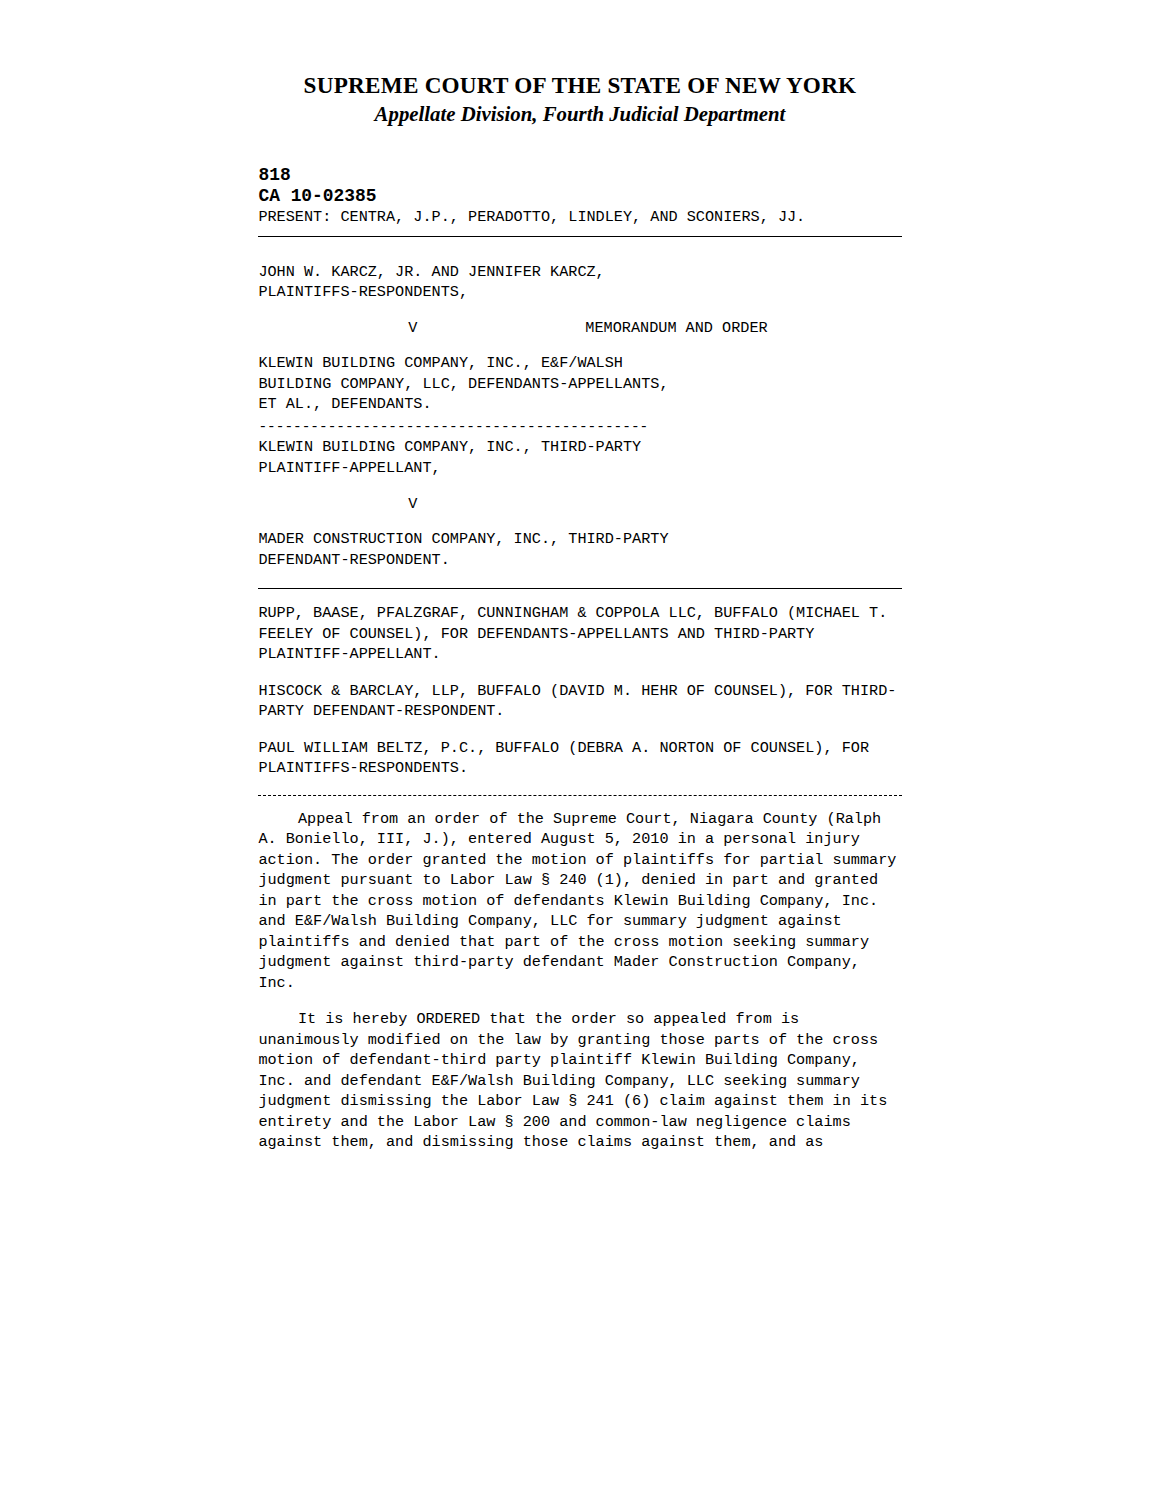SUPREME COURT OF THE STATE OF NEW YORK
Appellate Division, Fourth Judicial Department
818
CA 10-02385
PRESENT: CENTRA, J.P., PERADOTTO, LINDLEY, AND SCONIERS, JJ.
JOHN W. KARCZ, JR. AND JENNIFER KARCZ, PLAINTIFFS-RESPONDENTS,
V
MEMORANDUM AND ORDER
KLEWIN BUILDING COMPANY, INC., E&F/WALSH BUILDING COMPANY, LLC, DEFENDANTS-APPELLANTS, ET AL., DEFENDANTS.
---------------------------------------------
KLEWIN BUILDING COMPANY, INC., THIRD-PARTY PLAINTIFF-APPELLANT,
V
MADER CONSTRUCTION COMPANY, INC., THIRD-PARTY DEFENDANT-RESPONDENT.
RUPP, BAASE, PFALZGRAF, CUNNINGHAM & COPPOLA LLC, BUFFALO (MICHAEL T. FEELEY OF COUNSEL), FOR DEFENDANTS-APPELLANTS AND THIRD-PARTY PLAINTIFF-APPELLANT.
HISCOCK & BARCLAY, LLP, BUFFALO (DAVID M. HEHR OF COUNSEL), FOR THIRD-PARTY DEFENDANT-RESPONDENT.
PAUL WILLIAM BELTZ, P.C., BUFFALO (DEBRA A. NORTON OF COUNSEL), FOR PLAINTIFFS-RESPONDENTS.
Appeal from an order of the Supreme Court, Niagara County (Ralph A. Boniello, III, J.), entered August 5, 2010 in a personal injury action. The order granted the motion of plaintiffs for partial summary judgment pursuant to Labor Law § 240 (1), denied in part and granted in part the cross motion of defendants Klewin Building Company, Inc. and E&F/Walsh Building Company, LLC for summary judgment against plaintiffs and denied that part of the cross motion seeking summary judgment against third-party defendant Mader Construction Company, Inc.
It is hereby ORDERED that the order so appealed from is unanimously modified on the law by granting those parts of the cross motion of defendant-third party plaintiff Klewin Building Company, Inc. and defendant E&F/Walsh Building Company, LLC seeking summary judgment dismissing the Labor Law § 241 (6) claim against them in its entirety and the Labor Law § 200 and common-law negligence claims against them, and dismissing those claims against them, and as